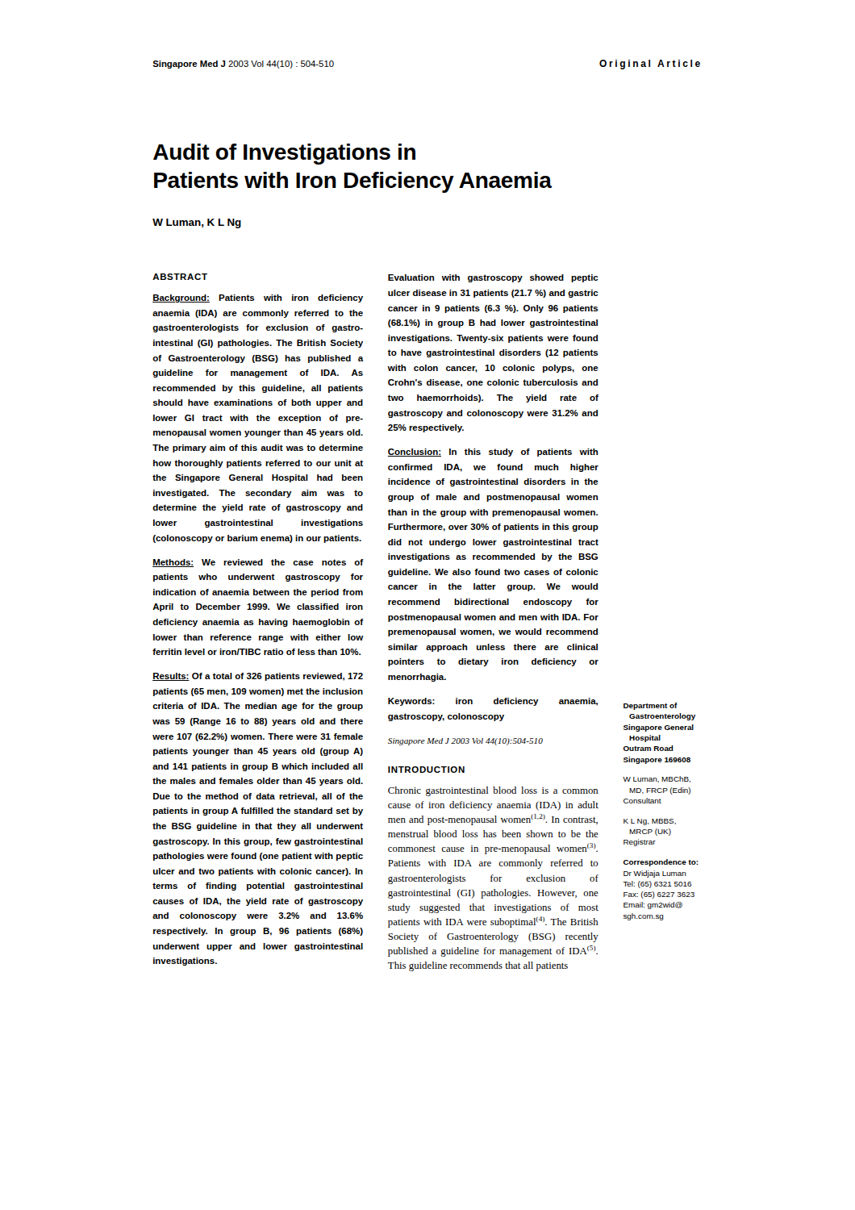Singapore Med J 2003 Vol 44(10) : 504-510
Original Article
Audit of Investigations in
Patients with Iron Deficiency Anaemia
W Luman, K L Ng
ABSTRACT
Background: Patients with iron deficiency anaemia (IDA) are commonly referred to the gastroenterologists for exclusion of gastro-intestinal (GI) pathologies. The British Society of Gastroenterology (BSG) has published a guideline for management of IDA. As recommended by this guideline, all patients should have examinations of both upper and lower GI tract with the exception of pre-menopausal women younger than 45 years old. The primary aim of this audit was to determine how thoroughly patients referred to our unit at the Singapore General Hospital had been investigated. The secondary aim was to determine the yield rate of gastroscopy and lower gastrointestinal investigations (colonoscopy or barium enema) in our patients.
Methods: We reviewed the case notes of patients who underwent gastroscopy for indication of anaemia between the period from April to December 1999. We classified iron deficiency anaemia as having haemoglobin of lower than reference range with either low ferritin level or iron/TIBC ratio of less than 10%.
Results: Of a total of 326 patients reviewed, 172 patients (65 men, 109 women) met the inclusion criteria of IDA. The median age for the group was 59 (Range 16 to 88) years old and there were 107 (62.2%) women. There were 31 female patients younger than 45 years old (group A) and 141 patients in group B which included all the males and females older than 45 years old. Due to the method of data retrieval, all of the patients in group A fulfilled the standard set by the BSG guideline in that they all underwent gastroscopy. In this group, few gastrointestinal pathologies were found (one patient with peptic ulcer and two patients with colonic cancer). In terms of finding potential gastrointestinal causes of IDA, the yield rate of gastroscopy and colonoscopy were 3.2% and 13.6% respectively. In group B, 96 patients (68%) underwent upper and lower gastrointestinal investigations.
Evaluation with gastroscopy showed peptic ulcer disease in 31 patients (21.7 %) and gastric cancer in 9 patients (6.3 %). Only 96 patients (68.1%) in group B had lower gastrointestinal investigations. Twenty-six patients were found to have gastrointestinal disorders (12 patients with colon cancer, 10 colonic polyps, one Crohn's disease, one colonic tuberculosis and two haemorrhoids). The yield rate of gastroscopy and colonoscopy were 31.2% and 25% respectively.
Conclusion: In this study of patients with confirmed IDA, we found much higher incidence of gastrointestinal disorders in the group of male and postmenopausal women than in the group with premenopausal women. Furthermore, over 30% of patients in this group did not undergo lower gastrointestinal tract investigations as recommended by the BSG guideline. We also found two cases of colonic cancer in the latter group. We would recommend bidirectional endoscopy for postmenopausal women and men with IDA. For premenopausal women, we would recommend similar approach unless there are clinical pointers to dietary iron deficiency or menorrhagia.
Keywords: iron deficiency anaemia, gastroscopy, colonoscopy
Singapore Med J 2003 Vol 44(10):504-510
INTRODUCTION
Chronic gastrointestinal blood loss is a common cause of iron deficiency anaemia (IDA) in adult men and post-menopausal women(1,2). In contrast, menstrual blood loss has been shown to be the commonest cause in pre-menopausal women(3). Patients with IDA are commonly referred to gastroenterologists for exclusion of gastrointestinal (GI) pathologies. However, one study suggested that investigations of most patients with IDA were suboptimal(4). The British Society of Gastroenterology (BSG) recently published a guideline for management of IDA(5). This guideline recommends that all patients
Department of Gastroenterology Singapore General Hospital Outram Road Singapore 169608
W Luman, MBChB, MD, FRCP (Edin) Consultant
K L Ng, MBBS, MRCP (UK) Registrar
Correspondence to: Dr Widjaja Luman
Tel: (65) 6321 5016
Fax: (65) 6227 3623
Email: gm2wid@
sgh.com.sg